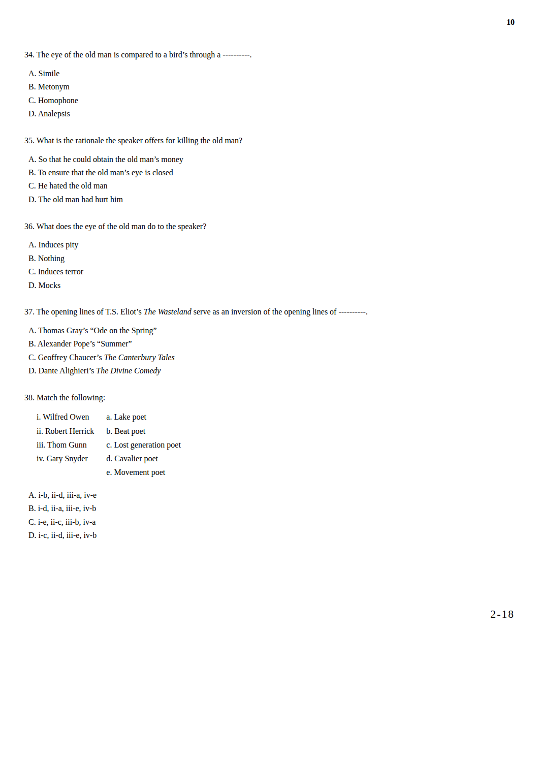10
34. The eye of the old man is compared to a bird’s through a ----------.
A. Simile
B. Metonym
C. Homophone
D. Analepsis
35. What is the rationale the speaker offers for killing the old man?
A. So that he could obtain the old man’s money
B. To ensure that the old man’s eye is closed
C. He hated the old man
D. The old man had hurt him
36. What does the eye of the old man do to the speaker?
A. Induces pity
B. Nothing
C. Induces terror
D. Mocks
37. The opening lines of T.S. Eliot’s The Wasteland serve as an inversion of the opening lines of ----------.
A. Thomas Gray’s “Ode on the Spring”
B. Alexander Pope’s “Summer”
C. Geoffrey Chaucer’s The Canterbury Tales
D. Dante Alighieri’s The Divine Comedy
38. Match the following:
| i. Wilfred Owen | a. Lake poet |
| ii. Robert Herrick | b. Beat poet |
| iii. Thom Gunn | c. Lost generation poet |
| iv. Gary Snyder | d. Cavalier poet |
| | e. Movement poet |
A. i-b, ii-d, iii-a, iv-e
B. i-d, ii-a, iii-e, iv-b
C. i-e, ii-c, iii-b, iv-a
D. i-c, ii-d, iii-e, iv-b
2-18